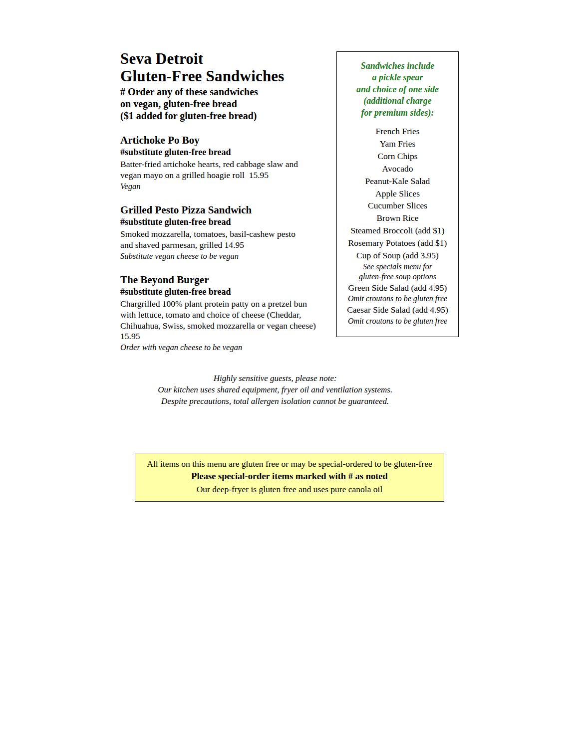Seva Detroit
Gluten-Free Sandwiches
# Order any of these sandwiches
on vegan, gluten-free bread
($1 added for gluten-free bread)
Artichoke Po Boy
#substitute gluten-free bread
Batter-fried artichoke hearts, red cabbage slaw and
vegan mayo on a grilled hoagie roll 15.95
Vegan
Grilled Pesto Pizza Sandwich
#substitute gluten-free bread
Smoked mozzarella, tomatoes, basil-cashew pesto
and shaved parmesan, grilled 14.95
Substitute vegan cheese to be vegan
The Beyond Burger
#substitute gluten-free bread
Chargrilled 100% plant protein patty on a pretzel bun
with lettuce, tomato and choice of cheese (Cheddar,
Chihuahua, Swiss, smoked mozzarella or vegan cheese) 15.95
Order with vegan cheese to be vegan
Sandwiches include
a pickle spear
and choice of one side
(additional charge
for premium sides):
French Fries
Yam Fries
Corn Chips
Avocado
Peanut-Kale Salad
Apple Slices
Cucumber Slices
Brown Rice
Steamed Broccoli (add $1)
Rosemary Potatoes (add $1)
Cup of Soup (add 3.95)
See specials menu for
gluten-free soup options
Green Side Salad (add 4.95)
Omit croutons to be gluten free
Caesar Side Salad (add 4.95)
Omit croutons to be gluten free
Highly sensitive guests, please note:
Our kitchen uses shared equipment, fryer oil and ventilation systems.
Despite precautions, total allergen isolation cannot be guaranteed.
All items on this menu are gluten free or may be special-ordered to be gluten-free
Please special-order items marked with # as noted
Our deep-fryer is gluten free and uses pure canola oil